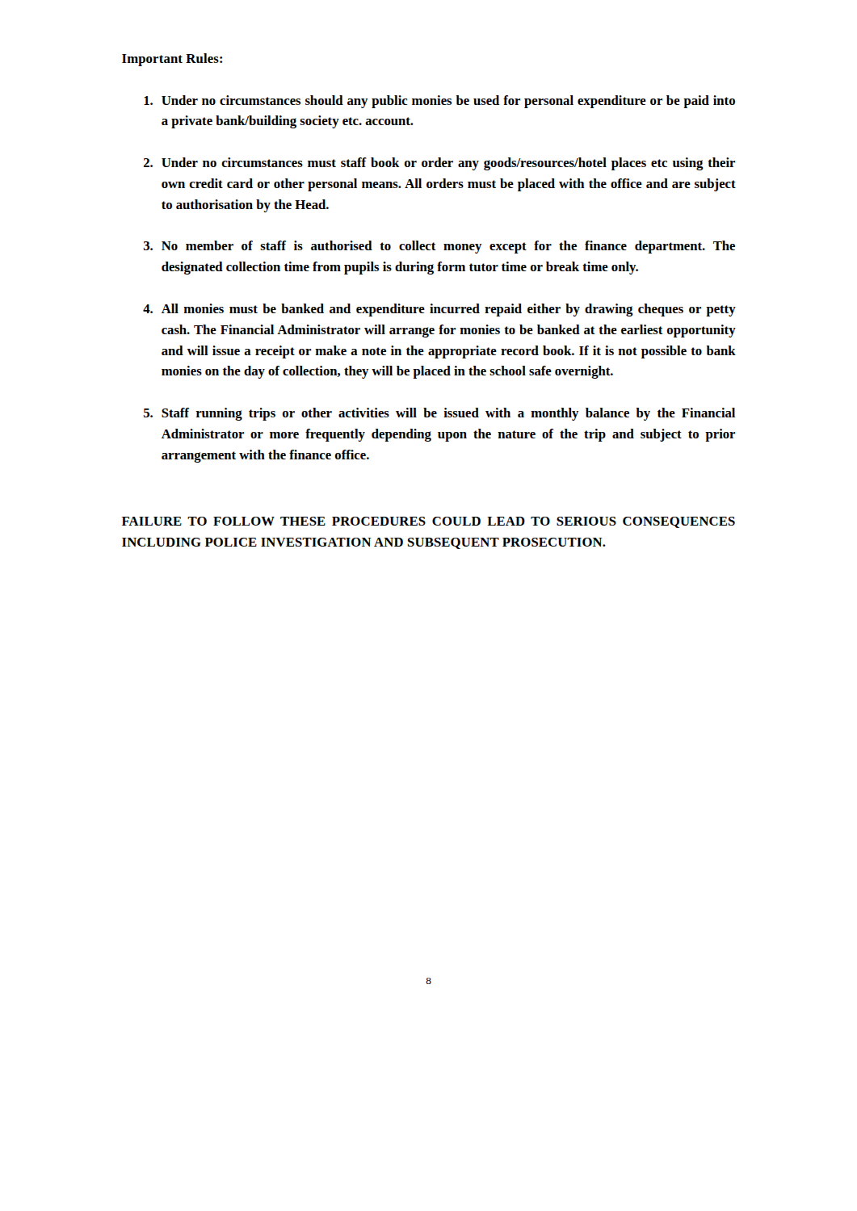Important Rules:
Under no circumstances should any public monies be used for personal expenditure or be paid into a private bank/building society etc. account.
Under no circumstances must staff book or order any goods/resources/hotel places etc using their own credit card or other personal means. All orders must be placed with the office and are subject to authorisation by the Head.
No member of staff is authorised to collect money except for the finance department. The designated collection time from pupils is during form tutor time or break time only.
All monies must be banked and expenditure incurred repaid either by drawing cheques or petty cash. The Financial Administrator will arrange for monies to be banked at the earliest opportunity and will issue a receipt or make a note in the appropriate record book. If it is not possible to bank monies on the day of collection, they will be placed in the school safe overnight.
Staff running trips or other activities will be issued with a monthly balance by the Financial Administrator or more frequently depending upon the nature of the trip and subject to prior arrangement with the finance office.
Failure to follow these procedures could lead to serious consequences including police investigation and subsequent prosecution.
8